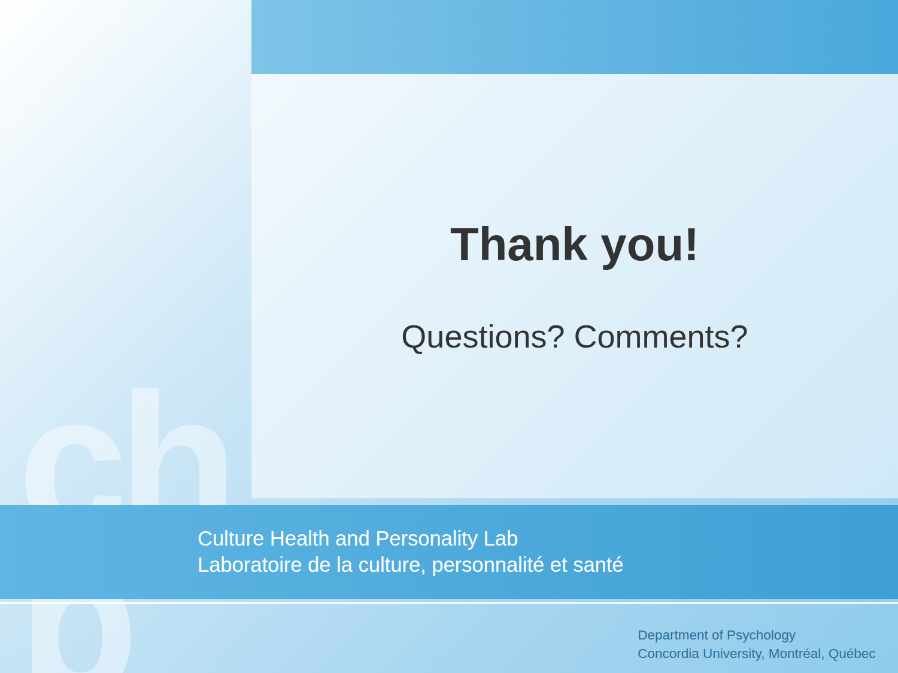ch
p
Thank you!
Questions? Comments?
Culture Health and Personality Lab
Laboratoire de la culture, personnalité et santé
Department of Psychology
Concordia University, Montréal, Québec